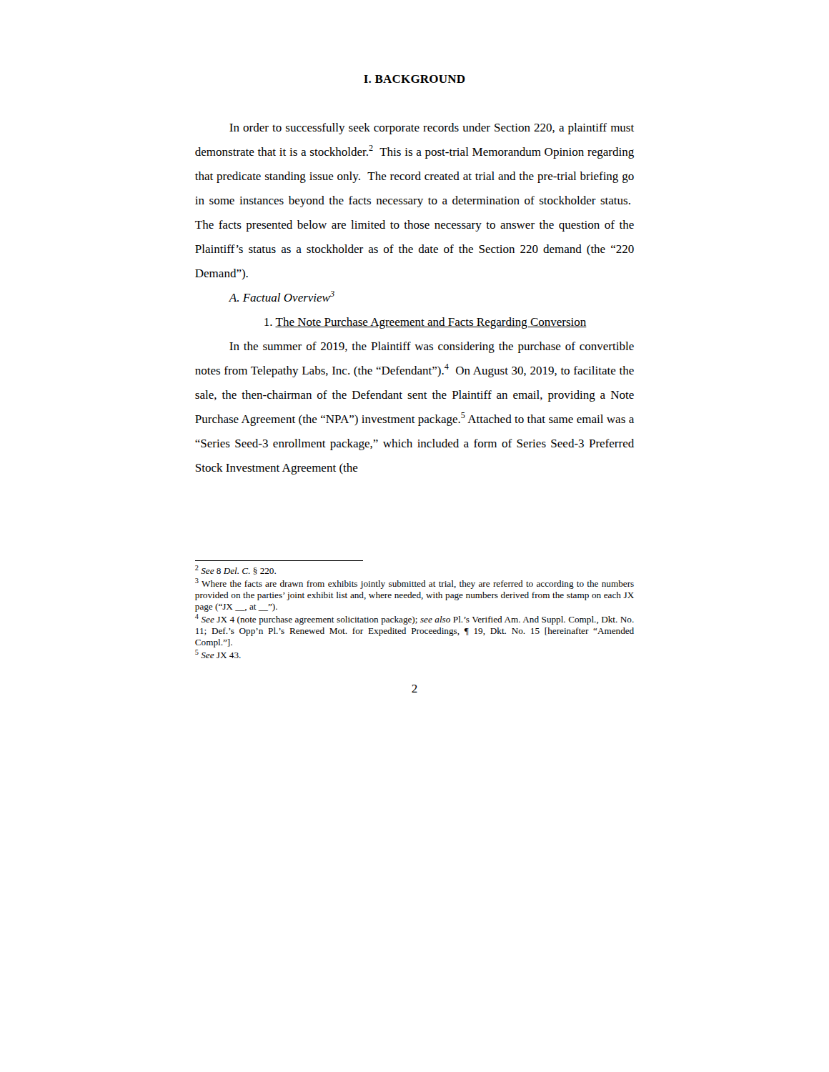I. BACKGROUND
In order to successfully seek corporate records under Section 220, a plaintiff must demonstrate that it is a stockholder.2 This is a post-trial Memorandum Opinion regarding that predicate standing issue only. The record created at trial and the pre-trial briefing go in some instances beyond the facts necessary to a determination of stockholder status. The facts presented below are limited to those necessary to answer the question of the Plaintiff’s status as a stockholder as of the date of the Section 220 demand (the “220 Demand”).
A. Factual Overview3
1. The Note Purchase Agreement and Facts Regarding Conversion
In the summer of 2019, the Plaintiff was considering the purchase of convertible notes from Telepathy Labs, Inc. (the “Defendant”).4 On August 30, 2019, to facilitate the sale, the then-chairman of the Defendant sent the Plaintiff an email, providing a Note Purchase Agreement (the “NPA”) investment package.5 Attached to that same email was a “Series Seed-3 enrollment package,” which included a form of Series Seed-3 Preferred Stock Investment Agreement (the
2 See 8 Del. C. § 220.
3 Where the facts are drawn from exhibits jointly submitted at trial, they are referred to according to the numbers provided on the parties’ joint exhibit list and, where needed, with page numbers derived from the stamp on each JX page (“JX __, at __”).
4 See JX 4 (note purchase agreement solicitation package); see also Pl.’s Verified Am. And Suppl. Compl., Dkt. No. 11; Def.’s Opp’n Pl.’s Renewed Mot. for Expedited Proceedings, ¶ 19, Dkt. No. 15 [hereinafter “Amended Compl.”].
5 See JX 43.
2